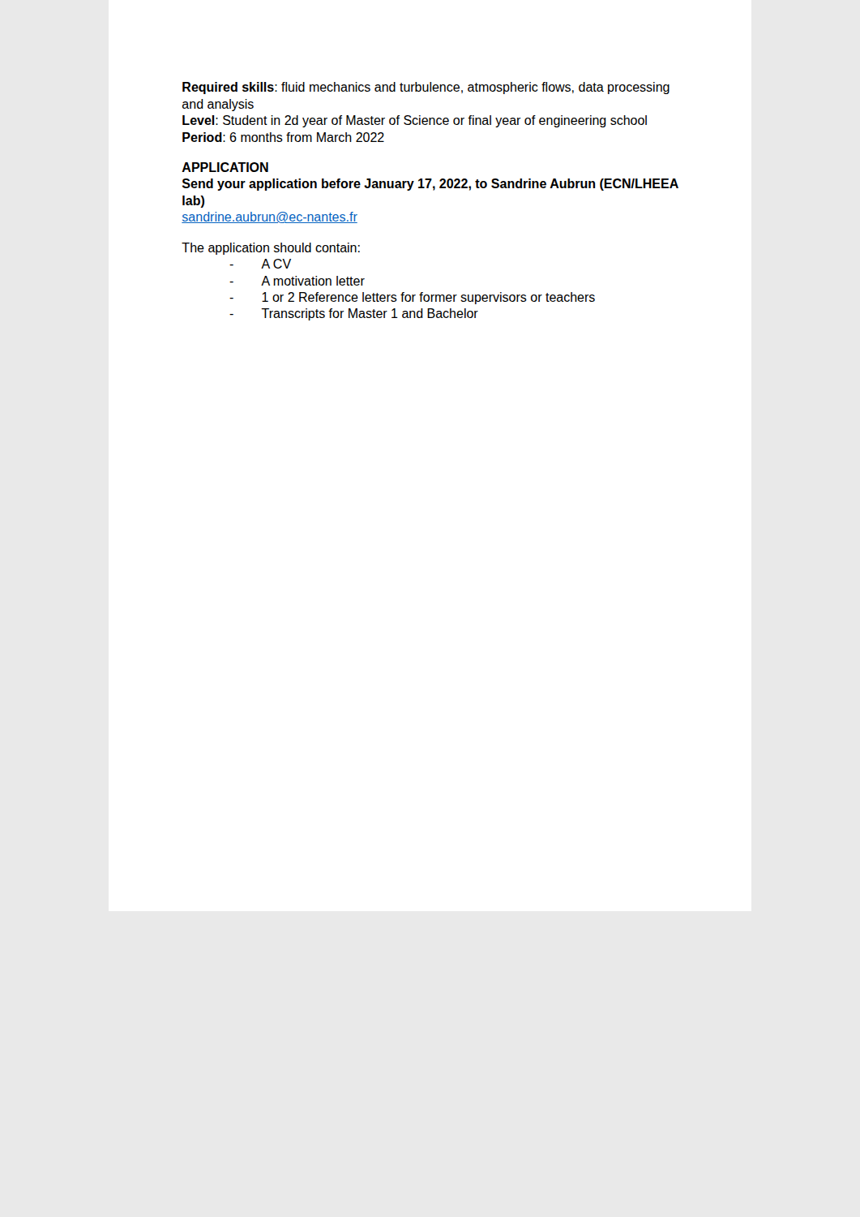Required skills: fluid mechanics and turbulence, atmospheric flows, data processing and analysis
Level: Student in 2d year of Master of Science or final year of engineering school
Period: 6 months from March 2022
APPLICATION
Send your application before January 17, 2022, to Sandrine Aubrun (ECN/LHEEA lab)
sandrine.aubrun@ec-nantes.fr
The application should contain:
A CV
A motivation letter
1 or 2 Reference letters for former supervisors or teachers
Transcripts for Master 1 and Bachelor